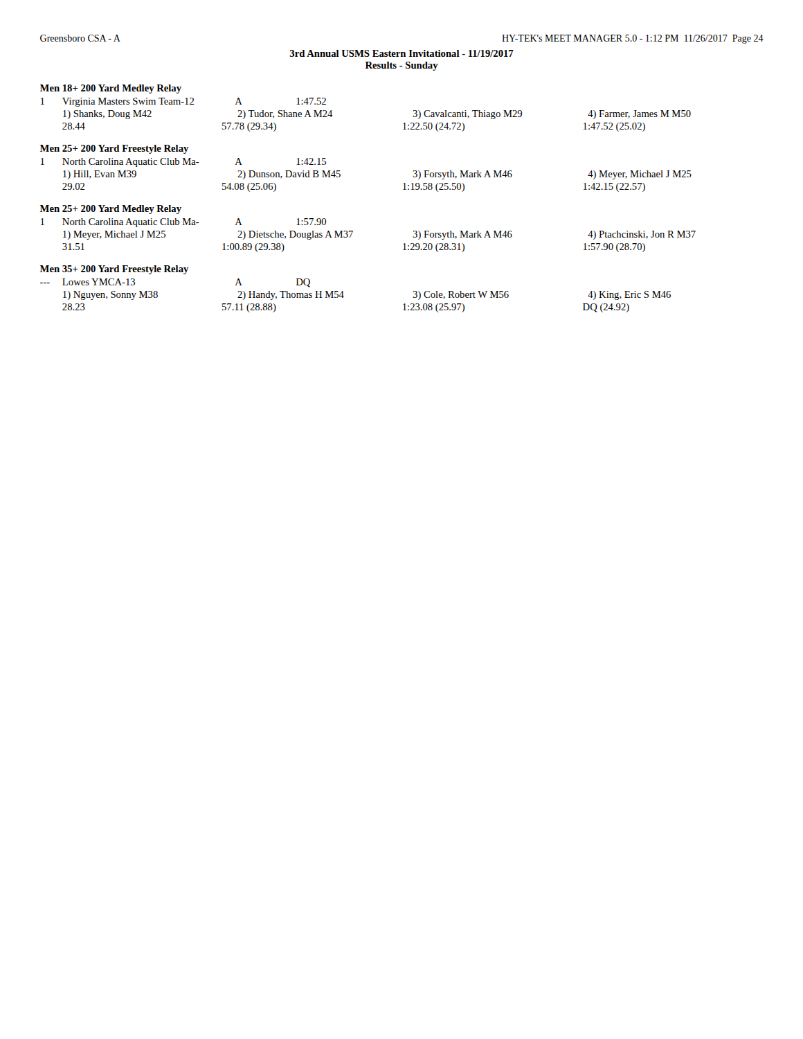Greensboro CSA - A
HY-TEK's MEET MANAGER 5.0 - 1:12 PM 11/26/2017 Page 24
3rd Annual USMS Eastern Invitational - 11/19/2017
Results - Sunday
Men 18+ 200 Yard Medley Relay
| 1 | Virginia Masters Swim Team-12 | A | 1:47.52 |
| | / 1) Shanks, Doug M42 / 2) Tudor, Shane A M24 / 3) Cavalcanti, Thiago M29 / 4) Farmer, James M M50 / |
| | / 28.44 / 57.78 (29.34) / 1:22.50 (24.72) / 1:47.52 (25.02) / |
Men 25+ 200 Yard Freestyle Relay
| 1 | North Carolina Aquatic Club Ma- | A | 1:42.15 |
| | / 1) Hill, Evan M39 / 2) Dunson, David B M45 / 3) Forsyth, Mark A M46 / 4) Meyer, Michael J M25 / |
| | / 29.02 / 54.08 (25.06) / 1:19.58 (25.50) / 1:42.15 (22.57) / |
Men 25+ 200 Yard Medley Relay
| 1 | North Carolina Aquatic Club Ma- | A | 1:57.90 |
| | / 1) Meyer, Michael J M25 / 2) Dietsche, Douglas A M37 / 3) Forsyth, Mark A M46 / 4) Ptachcinski, Jon R M37 / |
| | / 31.51 / 1:00.89 (29.38) / 1:29.20 (28.31) / 1:57.90 (28.70) / |
Men 35+ 200 Yard Freestyle Relay
| --- | Lowes YMCA-13 | A | DQ |
| | / 1) Nguyen, Sonny M38 / 2) Handy, Thomas H M54 / 3) Cole, Robert W M56 / 4) King, Eric S M46 / |
| | / 28.23 / 57.11 (28.88) / 1:23.08 (25.97) / DQ (24.92) / |